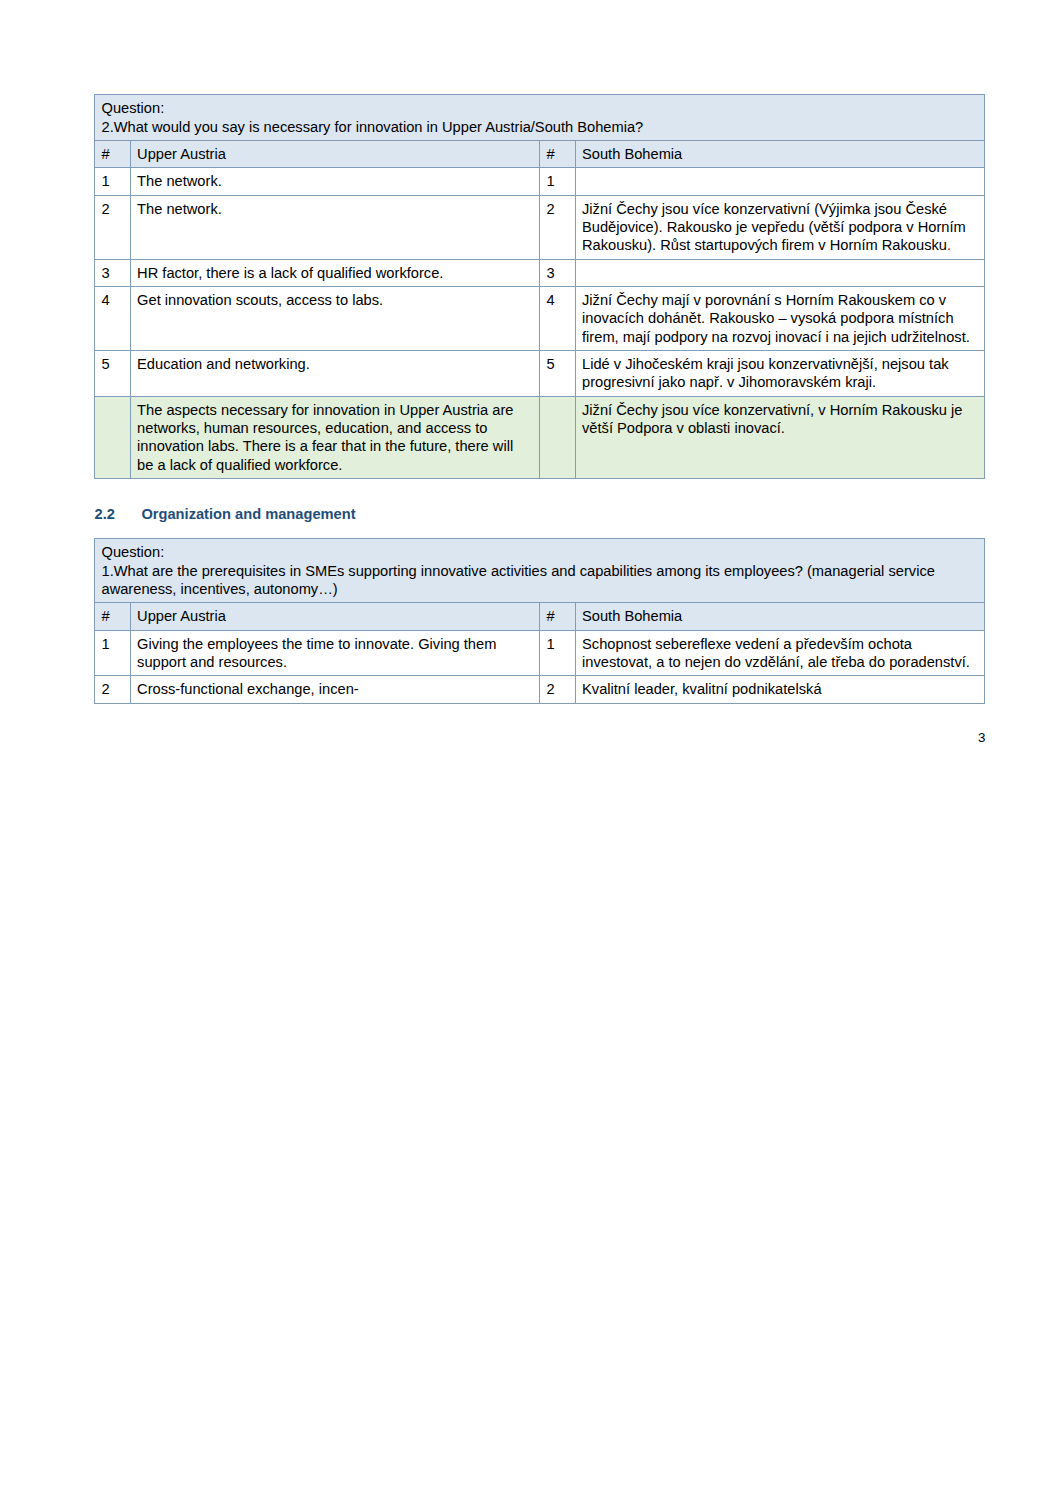| Question: 2.What would you say is necessary for innovation in Upper Austria/South Bohemia? |
| # | Upper Austria | # | South Bohemia |
| 1 | The network. | 1 | |
| 2 | The network. | 2 | Jižní Čechy jsou více konzervativní (Výjimka jsou České Budějovice). Rakousko je vepředu (větší podpora v Horním Rakousku). Růst startupových firem v Horním Rakousku . |
| 3 | HR factor, there is a lack of qualified workforce. | 3 | |
| 4 | Get innovation scouts, access to labs. | 4 | Jižní Čechy mají v porovnání s Horním Rakouskem co v inovacích dohánět. Rakousko – vysoká podpora místních firem, mají podpory na rozvoj inovací i na jejich udržitelnost. |
| 5 | Education and networking. | 5 | Lidé v Jihočeském kraji jsou konzervativnější, nejsou tak progresivní jako např. v Jihomoravském kraji. |
| | The aspects necessary for innovation in Upper Austria are networks, human resources, education, and access to innovation labs. There is a fear that in the future, there will be a lack of qualified workforce. | | Jižní Čechy jsou více konzervativní, v Horním Rakousku je větší Podpora v oblasti inovací. |
2.2 Organization and management
| Question: 1.What are the prerequisites in SMEs supporting innovative activities and capabilities among its employees? (managerial service awareness, incentives, autonomy…) |
| # | Upper Austria | # | South Bohemia |
| 1 | Giving the employees the time to innovate. Giving them support and resources. | 1 | Schopnost sebereflexe vedení a především ochota investovat, a to nejen do vzdělání, ale třeba do poradenství. |
| 2 | Cross-functional exchange, incen- | 2 | Kvalitní leader, kvalitní podnikatelská |
3